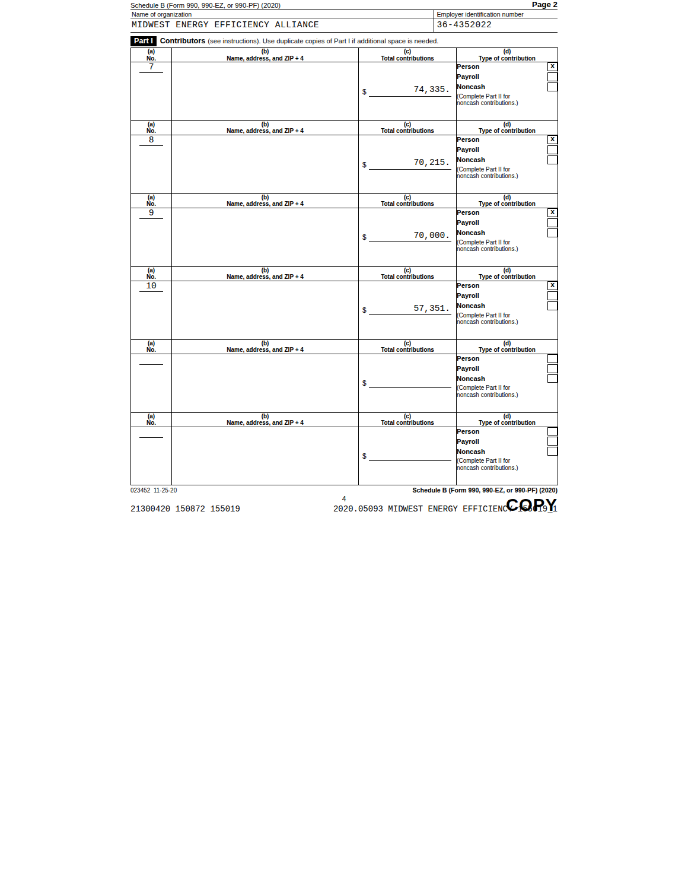Schedule B (Form 990, 990-EZ, or 990-PF) (2020)
Page 2
Name of organization
Employer identification number
MIDWEST ENERGY EFFICIENCY ALLIANCE
36-4352022
Part I Contributors (see instructions). Use duplicate copies of Part I if additional space is needed.
| (a) No. | (b) Name, address, and ZIP + 4 | (c) Total contributions | (d) Type of contribution |
| --- | --- | --- | --- |
| 7 | | $ 74,335. | Person X Payroll Noncash (Complete Part II for noncash contributions.) |
| (a) No. | (b) Name, address, and ZIP + 4 | (c) Total contributions | (d) Type of contribution |
| 8 | | $ 70,215. | Person X Payroll Noncash (Complete Part II for noncash contributions.) |
| (a) No. | (b) Name, address, and ZIP + 4 | (c) Total contributions | (d) Type of contribution |
| 9 | | $ 70,000. | Person X Payroll Noncash (Complete Part II for noncash contributions.) |
| (a) No. | (b) Name, address, and ZIP + 4 | (c) Total contributions | (d) Type of contribution |
| 10 | | $ 57,351. | Person X Payroll Noncash (Complete Part II for noncash contributions.) |
| (a) No. | (b) Name, address, and ZIP + 4 | (c) Total contributions | (d) Type of contribution |
| | | $ | Person Payroll Noncash (Complete Part II for noncash contributions.) |
| (a) No. | (b) Name, address, and ZIP + 4 | (c) Total contributions | (d) Type of contribution |
| | | $ | Person Payroll Noncash (Complete Part II for noncash contributions.) |
023452 11-25-20
Schedule B (Form 990, 990-EZ, or 990-PF) (2020)
4
21300420 150872 155019
2020.05093 MIDWEST ENERGY EFFICIENCY 155019_1
COPY